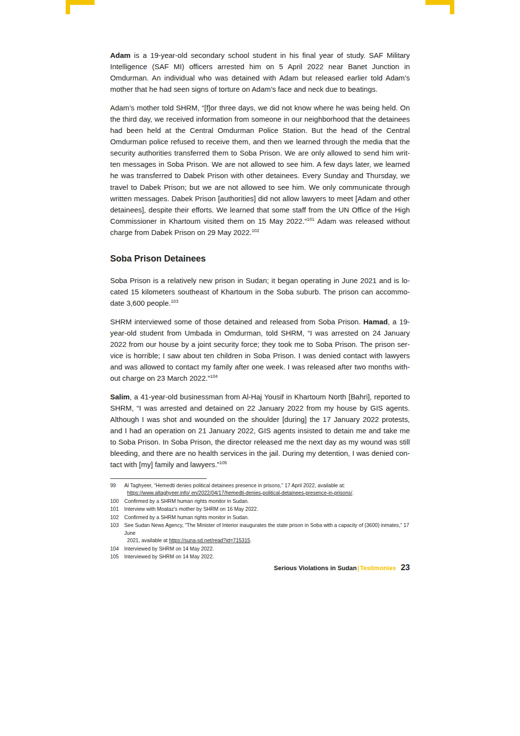Adam is a 19-year-old secondary school student in his final year of study. SAF Military Intelligence (SAF MI) officers arrested him on 5 April 2022 near Banet Junction in Omdurman. An individual who was detained with Adam but released earlier told Adam’s mother that he had seen signs of torture on Adam’s face and neck due to beatings.
Adam’s mother told SHRM, “[f]or three days, we did not know where he was being held. On the third day, we received information from someone in our neighborhood that the detainees had been held at the Central Omdurman Police Station. But the head of the Central Omdurman police refused to receive them, and then we learned through the media that the security authorities transferred them to Soba Prison. We are only allowed to send him written messages in Soba Prison. We are not allowed to see him. A few days later, we learned he was transferred to Dabek Prison with other detainees. Every Sunday and Thursday, we travel to Dabek Prison; but we are not allowed to see him. We only communicate through written messages. Dabek Prison [authorities] did not allow lawyers to meet [Adam and other detainees], despite their efforts. We learned that some staff from the UN Office of the High Commissioner in Khartoum visited them on 15 May 2022.”101 Adam was released without charge from Dabek Prison on 29 May 2022.102
Soba Prison Detainees
Soba Prison is a relatively new prison in Sudan; it began operating in June 2021 and is located 15 kilometers southeast of Khartoum in the Soba suburb. The prison can accommodate 3,600 people.103
SHRM interviewed some of those detained and released from Soba Prison. Hamad, a 19-year-old student from Umbada in Omdurman, told SHRM, “I was arrested on 24 January 2022 from our house by a joint security force; they took me to Soba Prison. The prison service is horrible; I saw about ten children in Soba Prison. I was denied contact with lawyers and was allowed to contact my family after one week. I was released after two months without charge on 23 March 2022.”104
Salim, a 41-year-old businessman from Al-Haj Yousif in Khartoum North [Bahri], reported to SHRM, “I was arrested and detained on 22 January 2022 from my house by GIS agents. Although I was shot and wounded on the shoulder [during] the 17 January 2022 protests, and I had an operation on 21 January 2022, GIS agents insisted to detain me and take me to Soba Prison. In Soba Prison, the director released me the next day as my wound was still bleeding, and there are no health services in the jail. During my detention, I was denied contact with [my] family and lawyers.”105
99 Al Taghyeer, “Hemedti denies political detainees presence in prisons,” 17 April 2022, available at:https://www.altaghyeer.info/ en/2022/04/17/hemedti-denies-political-detainees-presence-in-prisons/.
100 Confirmed by a SHRM human rights monitor in Sudan.
101 Interview with Moataz’s mother by SHRM on 16 May 2022.
102 Confirmed by a SHRM human rights monitor in Sudan.
103 See Sudan News Agency, “The Minister of Interior inaugurates the state prison in Soba with a capacity of (3600) inmates,” 17 June2021, available at https://suna-sd.net/read?id=715315.
104 Interviewed by SHRM on 14 May 2022.
105 Interviewed by SHRM on 14 May 2022.
Serious Violations in Sudan|Testimonies 23